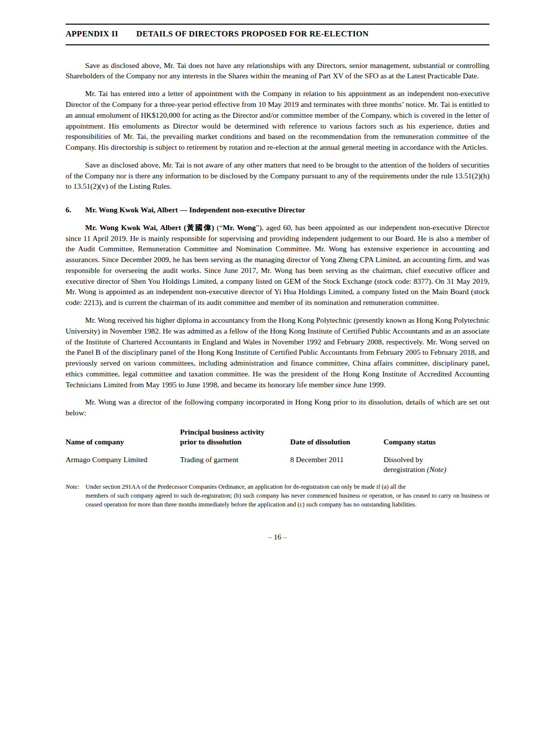APPENDIX IIDETAILS OF DIRECTORS PROPOSED FOR RE-ELECTION
Save as disclosed above, Mr. Tai does not have any relationships with any Directors, senior management, substantial or controlling Shareholders of the Company nor any interests in the Shares within the meaning of Part XV of the SFO as at the Latest Practicable Date.
Mr. Tai has entered into a letter of appointment with the Company in relation to his appointment as an independent non-executive Director of the Company for a three-year period effective from 10 May 2019 and terminates with three months’ notice. Mr. Tai is entitled to an annual emolument of HK$120,000 for acting as the Director and/or committee member of the Company, which is covered in the letter of appointment. His emoluments as Director would be determined with reference to various factors such as his experience, duties and responsibilities of Mr. Tai, the prevailing market conditions and based on the recommendation from the remuneration committee of the Company. His directorship is subject to retirement by rotation and re-election at the annual general meeting in accordance with the Articles.
Save as disclosed above, Mr. Tai is not aware of any other matters that need to be brought to the attention of the holders of securities of the Company nor is there any information to be disclosed by the Company pursuant to any of the requirements under the rule 13.51(2)(h) to 13.51(2)(v) of the Listing Rules.
6. Mr. Wong Kwok Wai, Albert — Independent non-executive Director
Mr. Wong Kwok Wai, Albert (黃國偉) (“Mr. Wong”), aged 60, has been appointed as our independent non-executive Director since 11 April 2019. He is mainly responsible for supervising and providing independent judgement to our Board. He is also a member of the Audit Committee, Remuneration Committee and Nomination Committee. Mr. Wong has extensive experience in accounting and assurances. Since December 2009, he has been serving as the managing director of Yong Zheng CPA Limited, an accounting firm, and was responsible for overseeing the audit works. Since June 2017, Mr. Wong has been serving as the chairman, chief executive officer and executive director of Shen You Holdings Limited, a company listed on GEM of the Stock Exchange (stock code: 8377). On 31 May 2019, Mr. Wong is appointed as an independent non-executive director of Yi Hua Holdings Limited, a company listed on the Main Board (stock code: 2213), and is current the chairman of its audit committee and member of its nomination and remuneration committee.
Mr. Wong received his higher diploma in accountancy from the Hong Kong Polytechnic (presently known as Hong Kong Polytechnic University) in November 1982. He was admitted as a fellow of the Hong Kong Institute of Certified Public Accountants and as an associate of the Institute of Chartered Accountants in England and Wales in November 1992 and February 2008, respectively. Mr. Wong served on the Panel B of the disciplinary panel of the Hong Kong Institute of Certified Public Accountants from February 2005 to February 2018, and previously served on various committees, including administration and finance committee, China affairs committee, disciplinary panel, ethics committee, legal committee and taxation committee. He was the president of the Hong Kong Institute of Accredited Accounting Technicians Limited from May 1995 to June 1998, and became its honorary life member since June 1999.
Mr. Wong was a director of the following company incorporated in Hong Kong prior to its dissolution, details of which are set out below:
| Name of company | Principal business activity prior to dissolution | Date of dissolution | Company status |
| --- | --- | --- | --- |
| Armago Company Limited | Trading of garment | 8 December 2011 | Dissolved by deregistration (Note) |
Note: Under section 291AA of the Predecessor Companies Ordinance, an application for de-registration can only be made if (a) all the
members of such company agreed to such de-registration; (b) such company has never commenced business or operation, or has ceased to carry on business or ceased operation for more than three months immediately before the application and (c) such company has no outstanding liabilities.
– 16 –